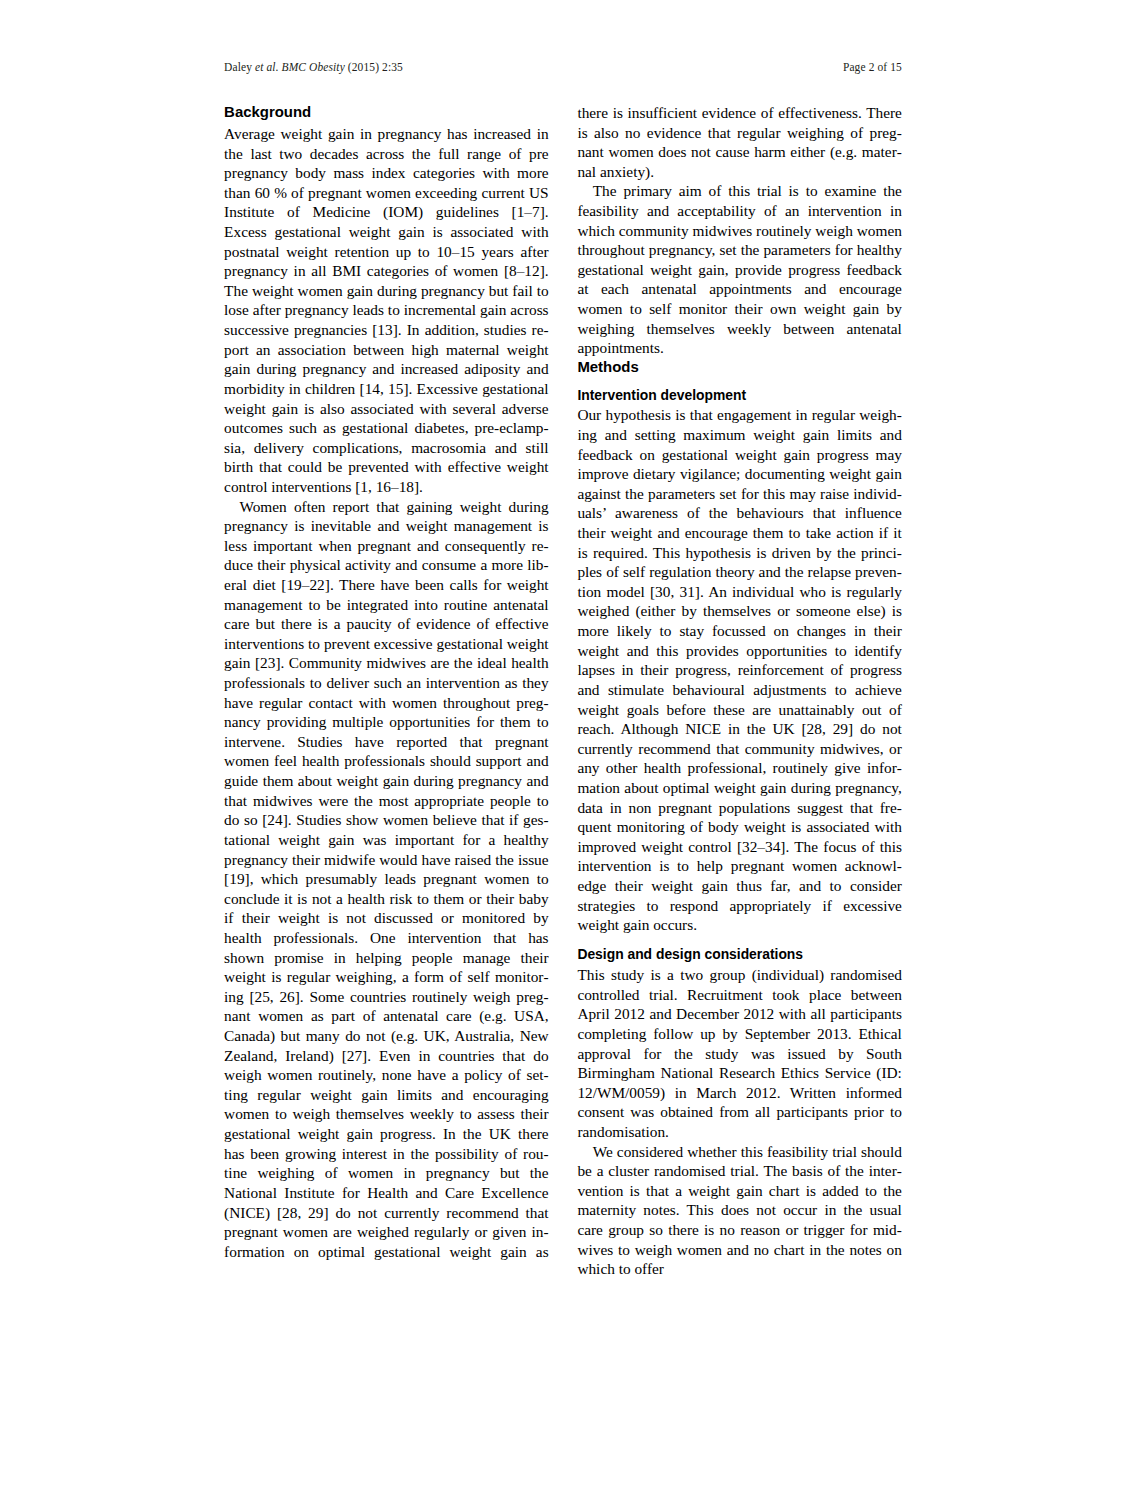Daley et al. BMC Obesity (2015) 2:35 Page 2 of 15
Background
Average weight gain in pregnancy has increased in the last two decades across the full range of pre pregnancy body mass index categories with more than 60 % of pregnant women exceeding current US Institute of Medicine (IOM) guidelines [1–7]. Excess gestational weight gain is associated with postnatal weight retention up to 10–15 years after pregnancy in all BMI categories of women [8–12]. The weight women gain during pregnancy but fail to lose after pregnancy leads to incremental gain across successive pregnancies [13]. In addition, studies report an association between high maternal weight gain during pregnancy and increased adiposity and morbidity in children [14, 15]. Excessive gestational weight gain is also associated with several adverse outcomes such as gestational diabetes, pre-eclampsia, delivery complications, macrosomia and still birth that could be prevented with effective weight control interventions [1, 16–18].
Women often report that gaining weight during pregnancy is inevitable and weight management is less important when pregnant and consequently reduce their physical activity and consume a more liberal diet [19–22]. There have been calls for weight management to be integrated into routine antenatal care but there is a paucity of evidence of effective interventions to prevent excessive gestational weight gain [23]. Community midwives are the ideal health professionals to deliver such an intervention as they have regular contact with women throughout pregnancy providing multiple opportunities for them to intervene. Studies have reported that pregnant women feel health professionals should support and guide them about weight gain during pregnancy and that midwives were the most appropriate people to do so [24]. Studies show women believe that if gestational weight gain was important for a healthy pregnancy their midwife would have raised the issue [19], which presumably leads pregnant women to conclude it is not a health risk to them or their baby if their weight is not discussed or monitored by health professionals. One intervention that has shown promise in helping people manage their weight is regular weighing, a form of self monitoring [25, 26]. Some countries routinely weigh pregnant women as part of antenatal care (e.g. USA, Canada) but many do not (e.g. UK, Australia, New Zealand, Ireland) [27]. Even in countries that do weigh women routinely, none have a policy of setting regular weight gain limits and encouraging women to weigh themselves weekly to assess their gestational weight gain progress. In the UK there has been growing interest in the possibility of routine weighing of women in pregnancy but the National Institute for Health and Care Excellence (NICE) [28, 29] do not currently recommend that pregnant women are weighed regularly or given information on optimal gestational weight gain as there is insufficient evidence of effectiveness. There is also no evidence that regular weighing of pregnant women does not cause harm either (e.g. maternal anxiety).
The primary aim of this trial is to examine the feasibility and acceptability of an intervention in which community midwives routinely weigh women throughout pregnancy, set the parameters for healthy gestational weight gain, provide progress feedback at each antenatal appointments and encourage women to self monitor their own weight gain by weighing themselves weekly between antenatal appointments.
Methods
Intervention development
Our hypothesis is that engagement in regular weighing and setting maximum weight gain limits and feedback on gestational weight gain progress may improve dietary vigilance; documenting weight gain against the parameters set for this may raise individuals’ awareness of the behaviours that influence their weight and encourage them to take action if it is required. This hypothesis is driven by the principles of self regulation theory and the relapse prevention model [30, 31]. An individual who is regularly weighed (either by themselves or someone else) is more likely to stay focussed on changes in their weight and this provides opportunities to identify lapses in their progress, reinforcement of progress and stimulate behavioural adjustments to achieve weight goals before these are unattainably out of reach. Although NICE in the UK [28, 29] do not currently recommend that community midwives, or any other health professional, routinely give information about optimal weight gain during pregnancy, data in non pregnant populations suggest that frequent monitoring of body weight is associated with improved weight control [32–34]. The focus of this intervention is to help pregnant women acknowledge their weight gain thus far, and to consider strategies to respond appropriately if excessive weight gain occurs.
Design and design considerations
This study is a two group (individual) randomised controlled trial. Recruitment took place between April 2012 and December 2012 with all participants completing follow up by September 2013. Ethical approval for the study was issued by South Birmingham National Research Ethics Service (ID: 12/WM/0059) in March 2012. Written informed consent was obtained from all participants prior to randomisation.
We considered whether this feasibility trial should be a cluster randomised trial. The basis of the intervention is that a weight gain chart is added to the maternity notes. This does not occur in the usual care group so there is no reason or trigger for midwives to weigh women and no chart in the notes on which to offer